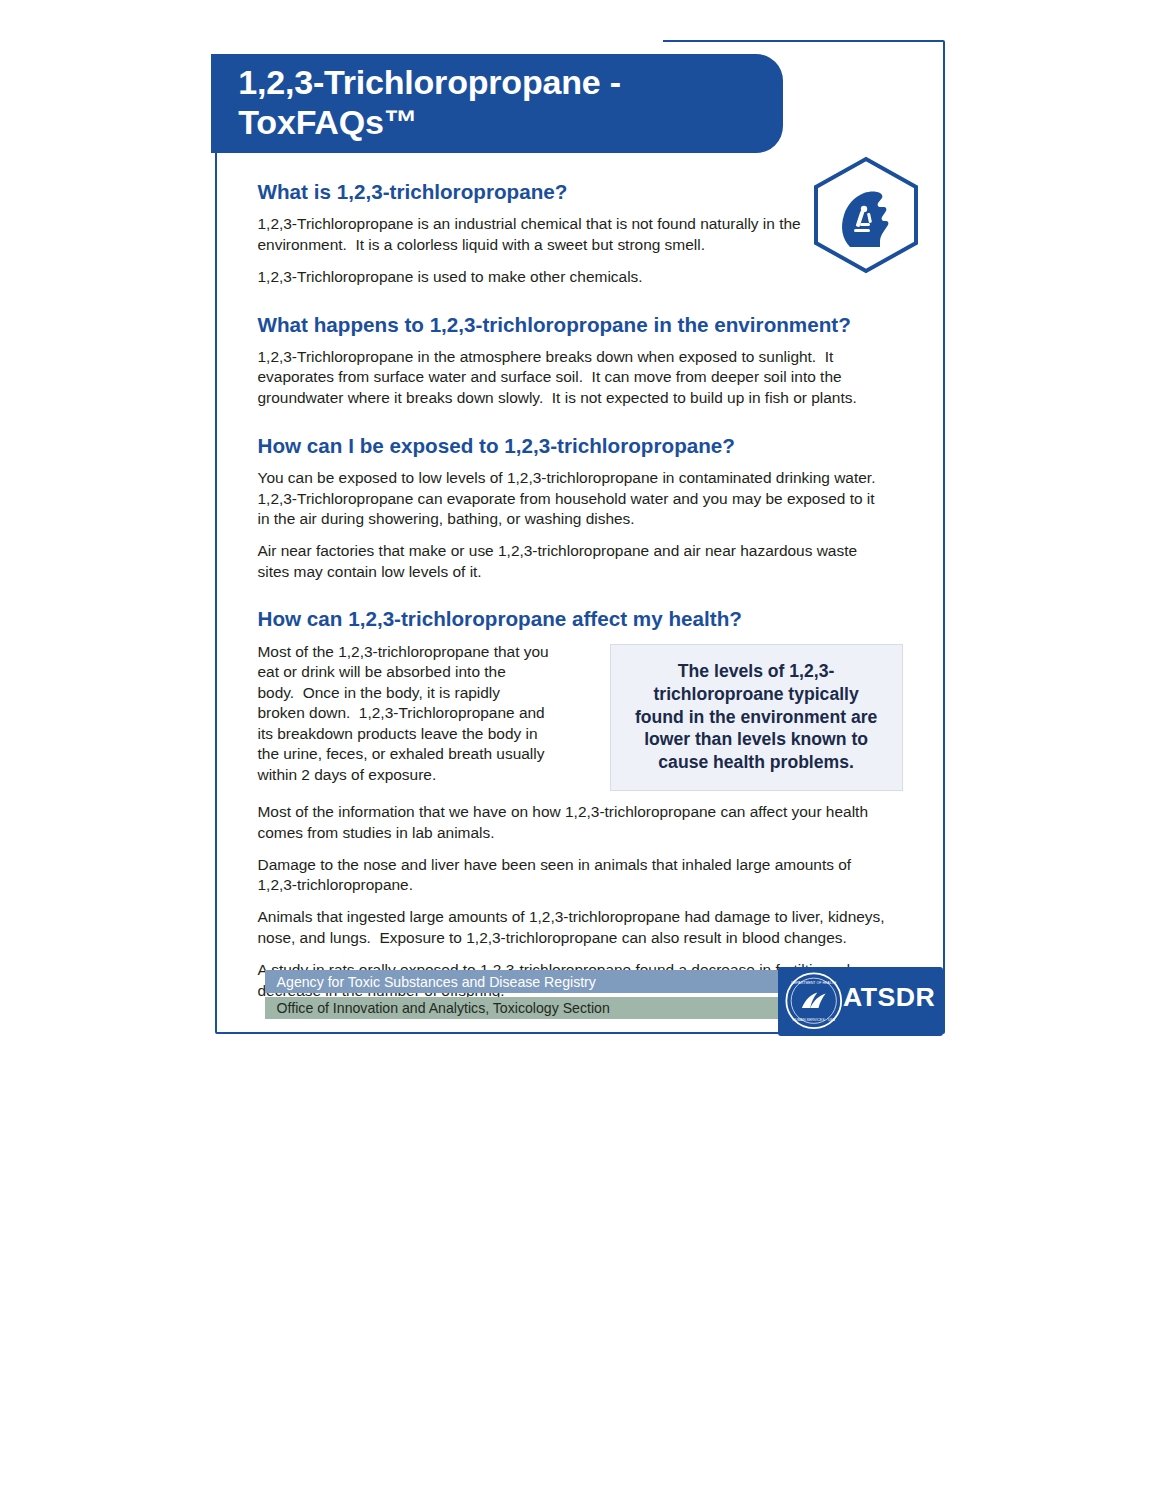1,2,3-Trichloropropane - ToxFAQs™
What is 1,2,3-trichloropropane?
1,2,3-Trichloropropane is an industrial chemical that is not found naturally in the environment. It is a colorless liquid with a sweet but strong smell.
1,2,3-Trichloropropane is used to make other chemicals.
What happens to 1,2,3-trichloropropane in the environment?
1,2,3-Trichloropropane in the atmosphere breaks down when exposed to sunlight. It evaporates from surface water and surface soil. It can move from deeper soil into the groundwater where it breaks down slowly. It is not expected to build up in fish or plants.
How can I be exposed to 1,2,3-trichloropropane?
You can be exposed to low levels of 1,2,3-trichloropropane in contaminated drinking water. 1,2,3-Trichloropropane can evaporate from household water and you may be exposed to it in the air during showering, bathing, or washing dishes.
Air near factories that make or use 1,2,3-trichloropropane and air near hazardous waste sites may contain low levels of it.
How can 1,2,3-trichloropropane affect my health?
The levels of 1,2,3-trichloroproane typically found in the environment are lower than levels known to cause health problems.
Most of the 1,2,3-trichloropropane that you eat or drink will be absorbed into the body. Once in the body, it is rapidly broken down. 1,2,3-Trichloropropane and its breakdown products leave the body in the urine, feces, or exhaled breath usually within 2 days of exposure.
Most of the information that we have on how 1,2,3-trichloropropane can affect your health comes from studies in lab animals.
Damage to the nose and liver have been seen in animals that inhaled large amounts of 1,2,3-trichloropropane.
Animals that ingested large amounts of 1,2,3-trichloropropane had damage to liver, kidneys, nose, and lungs. Exposure to 1,2,3-trichloropropane can also result in blood changes.
A study in rats orally exposed to 1,2,3-trichloropropane found a decrease in fertiltiy and a decrease in the number of offspring.
Agency for Toxic Substances and Disease Registry
Office of Innovation and Analytics, Toxicology Section
DEPARTMENT OF HEALTH HUMAN SERVICES · USA
ATSDR